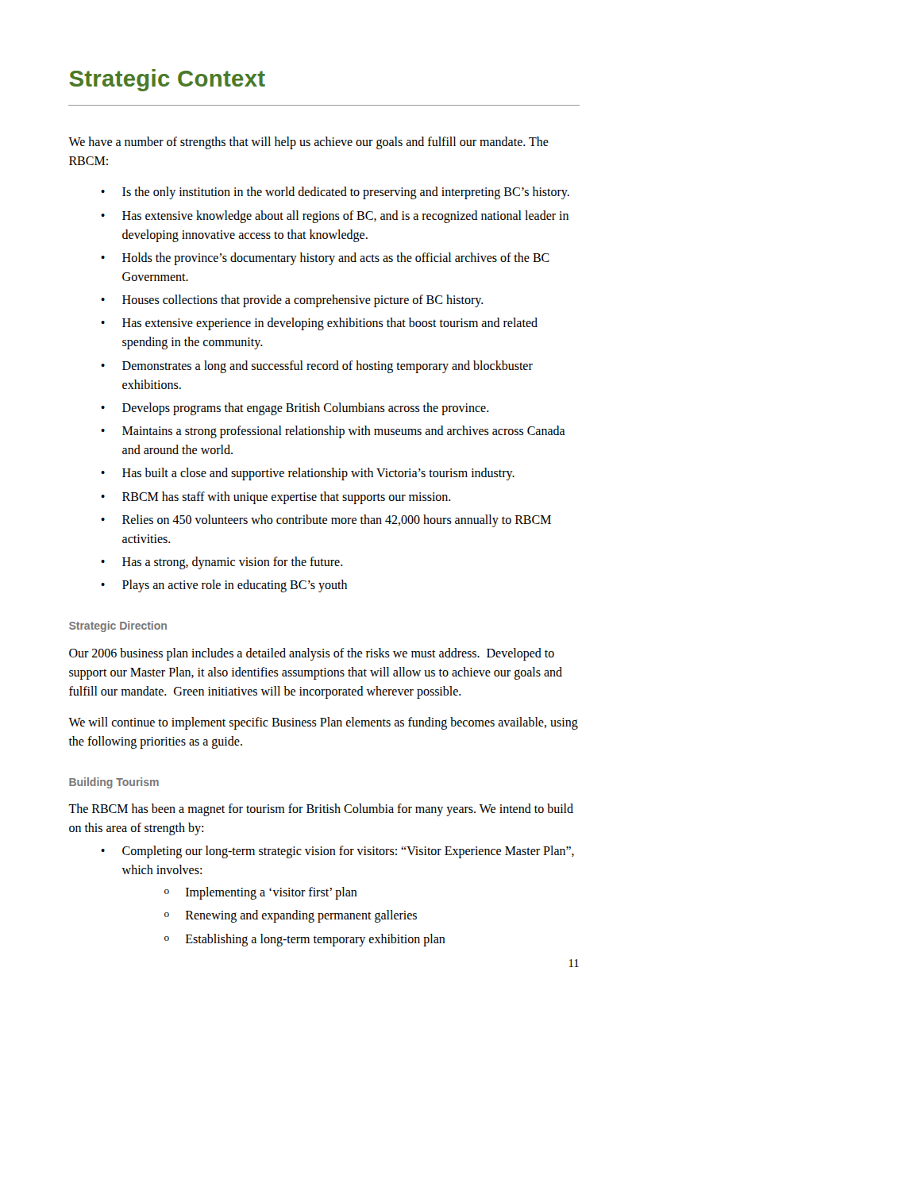Strategic Context
We have a number of strengths that will help us achieve our goals and fulfill our mandate. The RBCM:
Is the only institution in the world dedicated to preserving and interpreting BC’s history.
Has extensive knowledge about all regions of BC, and is a recognized national leader in developing innovative access to that knowledge.
Holds the province’s documentary history and acts as the official archives of the BC Government.
Houses collections that provide a comprehensive picture of BC history.
Has extensive experience in developing exhibitions that boost tourism and related spending in the community.
Demonstrates a long and successful record of hosting temporary and blockbuster exhibitions.
Develops programs that engage British Columbians across the province.
Maintains a strong professional relationship with museums and archives across Canada and around the world.
Has built a close and supportive relationship with Victoria’s tourism industry.
RBCM has staff with unique expertise that supports our mission.
Relies on 450 volunteers who contribute more than 42,000 hours annually to RBCM activities.
Has a strong, dynamic vision for the future.
Plays an active role in educating BC’s youth
Strategic Direction
Our 2006 business plan includes a detailed analysis of the risks we must address. Developed to support our Master Plan, it also identifies assumptions that will allow us to achieve our goals and fulfill our mandate. Green initiatives will be incorporated wherever possible.
We will continue to implement specific Business Plan elements as funding becomes available, using the following priorities as a guide.
Building Tourism
The RBCM has been a magnet for tourism for British Columbia for many years. We intend to build on this area of strength by:
Completing our long-term strategic vision for visitors: “Visitor Experience Master Plan”, which involves:
Implementing a ‘visitor first’ plan
Renewing and expanding permanent galleries
Establishing a long-term temporary exhibition plan
11